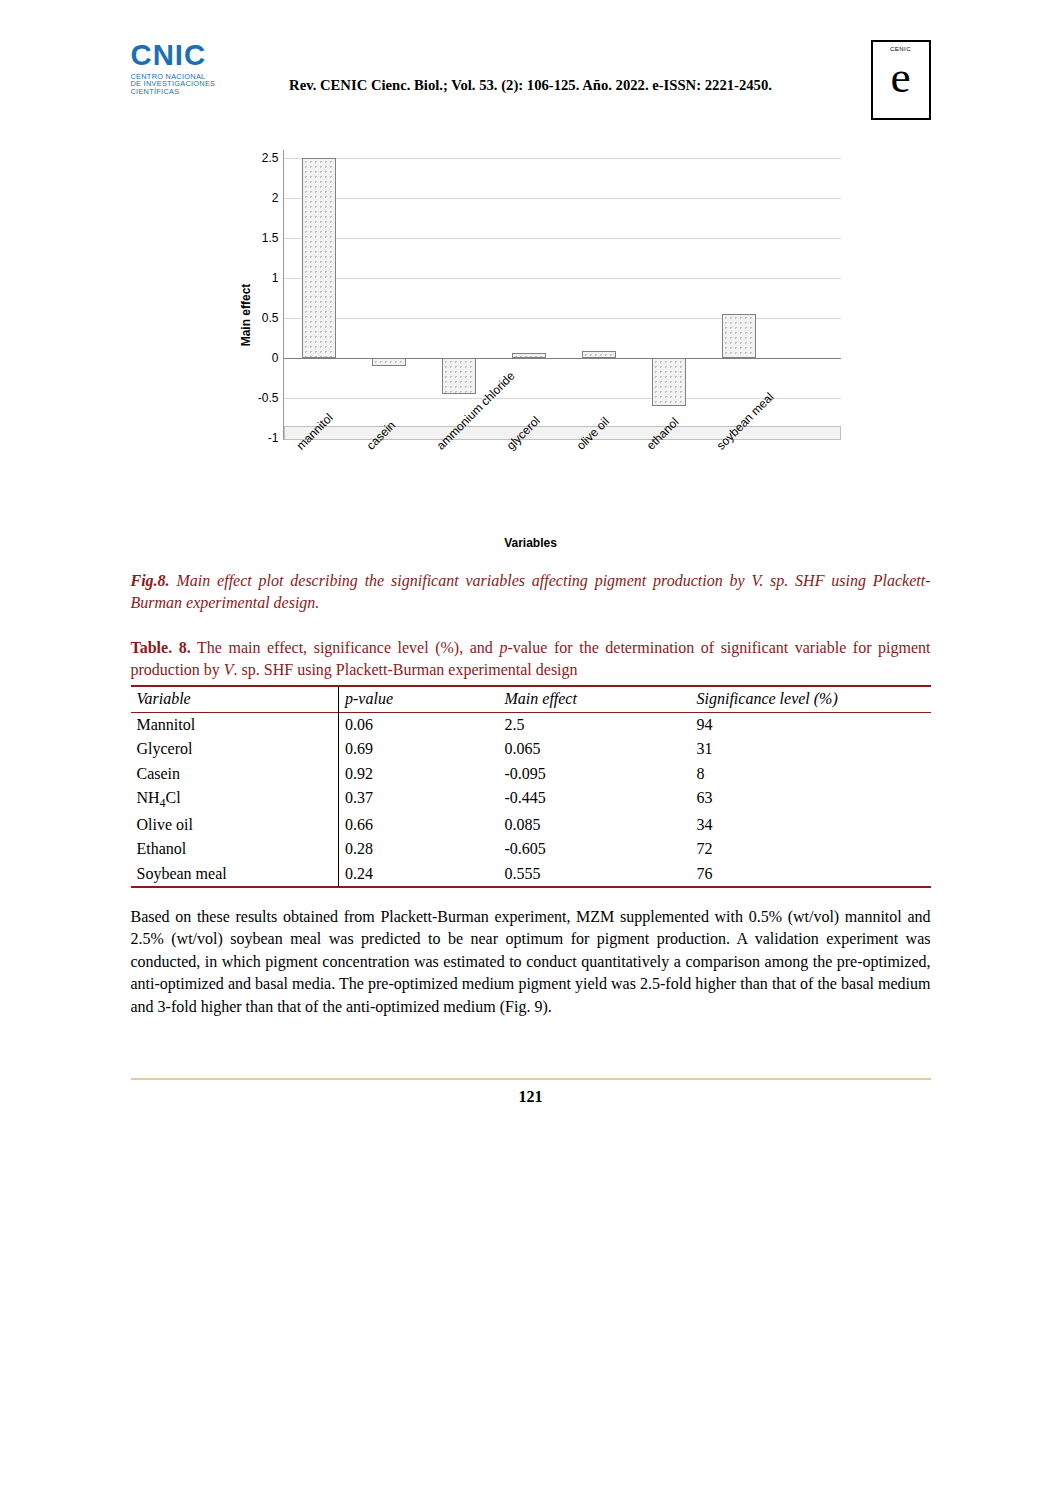CNIC
CENTRO NACIONAL
DE INVESTIGACIONES
CIENTÍFICAS
Rev. CENIC Cienc. Biol.; Vol. 53. (2): 106-125. Año. 2022. e-ISSN: 2221-2450.
CENIC
e
Main effect
2.5 2 1.5 1 0.5 0 -0.5 -1
mannitol casein ammonium chloride glycerol olive oil ethanol soybean meal
Variables
Fig.8. Main effect plot describing the significant variables affecting pigment production by V. sp. SHF using Plackett-Burman experimental design.
Table. 8. The main effect, significance level (%), and p-value for the determination of significant variable for pigment production by V. sp. SHF using Plackett-Burman experimental design
| Variable | p-value | Main effect | Significance level (%) |
| --- | --- | --- | --- |
| Mannitol | 0.06 | 2.5 | 94 |
| Glycerol | 0.69 | 0.065 | 31 |
| Casein | 0.92 | -0.095 | 8 |
| NH 4 Cl | 0.37 | -0.445 | 63 |
| Olive oil | 0.66 | 0.085 | 34 |
| Ethanol | 0.28 | -0.605 | 72 |
| Soybean meal | 0.24 | 0.555 | 76 |
Based on these results obtained from Plackett-Burman experiment, MZM supplemented with 0.5% (wt/vol) mannitol and 2.5% (wt/vol) soybean meal was predicted to be near optimum for pigment production. A validation experiment was conducted, in which pigment concentration was estimated to conduct quantitatively a comparison among the pre-optimized, anti-optimized and basal media. The pre-optimized medium pigment yield was 2.5-fold higher than that of the basal medium and 3-fold higher than that of the anti-optimized medium (Fig. 9).
121